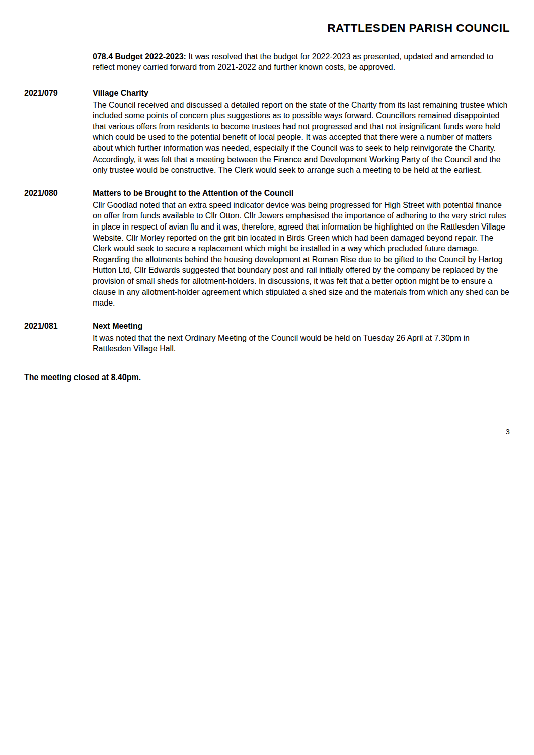RATTLESDEN PARISH COUNCIL
078.4 Budget 2022-2023: It was resolved that the budget for 2022-2023 as presented, updated and amended to reflect money carried forward from 2021-2022 and further known costs, be approved.
2021/079
Village Charity
The Council received and discussed a detailed report on the state of the Charity from its last remaining trustee which included some points of concern plus suggestions as to possible ways forward. Councillors remained disappointed that various offers from residents to become trustees had not progressed and that not insignificant funds were held which could be used to the potential benefit of local people. It was accepted that there were a number of matters about which further information was needed, especially if the Council was to seek to help reinvigorate the Charity. Accordingly, it was felt that a meeting between the Finance and Development Working Party of the Council and the only trustee would be constructive. The Clerk would seek to arrange such a meeting to be held at the earliest.
2021/080
Matters to be Brought to the Attention of the Council
Cllr Goodlad noted that an extra speed indicator device was being progressed for High Street with potential finance on offer from funds available to Cllr Otton. Cllr Jewers emphasised the importance of adhering to the very strict rules in place in respect of avian flu and it was, therefore, agreed that information be highlighted on the Rattlesden Village Website. Cllr Morley reported on the grit bin located in Birds Green which had been damaged beyond repair. The Clerk would seek to secure a replacement which might be installed in a way which precluded future damage. Regarding the allotments behind the housing development at Roman Rise due to be gifted to the Council by Hartog Hutton Ltd, Cllr Edwards suggested that boundary post and rail initially offered by the company be replaced by the provision of small sheds for allotment-holders. In discussions, it was felt that a better option might be to ensure a clause in any allotment-holder agreement which stipulated a shed size and the materials from which any shed can be made.
2021/081
Next Meeting
It was noted that the next Ordinary Meeting of the Council would be held on Tuesday 26 April at 7.30pm in Rattlesden Village Hall.
The meeting closed at 8.40pm.
3